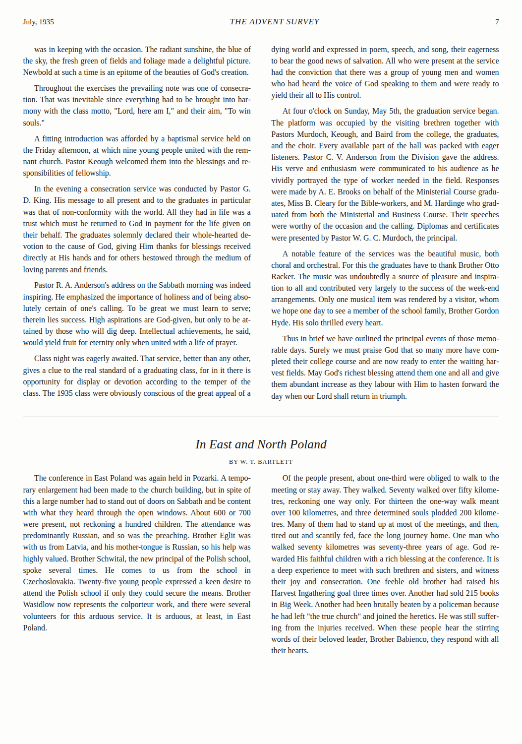July, 1935 The Advent Survey 7
was in keeping with the occasion. The radiant sunshine, the blue of the sky, the fresh green of fields and foliage made a delightful picture. Newbold at such a time is an epitome of the beauties of God's creation.
Throughout the exercises the prevailing note was one of consecration. That was inevitable since everything had to be brought into harmony with the class motto, "Lord, here am I," and their aim, "To win souls."
A fitting introduction was afforded by a baptismal service held on the Friday afternoon, at which nine young people united with the remnant church. Pastor Keough welcomed them into the blessings and responsibilities of fellowship.
In the evening a consecration service was conducted by Pastor G. D. King. His message to all present and to the graduates in particular was that of non-conformity with the world. All they had in life was a trust which must be returned to God in payment for the life given on their behalf. The graduates solemnly declared their whole-hearted devotion to the cause of God, giving Him thanks for blessings received directly at His hands and for others bestowed through the medium of loving parents and friends.
Pastor R. A. Anderson's address on the Sabbath morning was indeed inspiring. He emphasized the importance of holiness and of being absolutely certain of one's calling. To be great we must learn to serve; therein lies success. High aspirations are God-given, but only to be attained by those who will dig deep. Intellectual achievements, he said, would yield fruit for eternity only when united with a life of prayer.
Class night was eagerly awaited. That service, better than any other, gives a clue to the real standard of a graduating class, for in it there is opportunity for display or devotion according to the temper of the class. The 1935 class were obviously conscious of the great appeal of a dying world and expressed in poem, speech, and song, their eagerness to bear the good news of salvation. All who were present at the service had the conviction that there was a group of young men and women who had heard the voice of God speaking to them and were ready to yield their all to His control.
At four o'clock on Sunday, May 5th, the graduation service began. The platform was occupied by the visiting brethren together with Pastors Murdoch, Keough, and Baird from the college, the graduates, and the choir. Every available part of the hall was packed with eager listeners. Pastor C. V. Anderson from the Division gave the address. His verve and enthusiasm were communicated to his audience as he vividly portrayed the type of worker needed in the field. Responses were made by A. E. Brooks on behalf of the Ministerial Course graduates, Miss B. Cleary for the Bible-workers, and M. Hardinge who graduated from both the Ministerial and Business Course. Their speeches were worthy of the occasion and the calling. Diplomas and certificates were presented by Pastor W. G. C. Murdoch, the principal.
A notable feature of the services was the beautiful music, both choral and orchestral. For this the graduates have to thank Brother Otto Racker. The music was undoubtedly a source of pleasure and inspiration to all and contributed very largely to the success of the week-end arrangements. Only one musical item was rendered by a visitor, whom we hope one day to see a member of the school family, Brother Gordon Hyde. His solo thrilled every heart.
Thus in brief we have outlined the principal events of those memorable days. Surely we must praise God that so many more have completed their college course and are now ready to enter the waiting harvest fields. May God's richest blessing attend them one and all and give them abundant increase as they labour with Him to hasten forward the day when our Lord shall return in triumph.
In East and North Poland
by W. T. Bartlett
The conference in East Poland was again held in Pozarki. A temporary enlargement had been made to the church building, but in spite of this a large number had to stand out of doors on Sabbath and be content with what they heard through the open windows. About 600 or 700 were present, not reckoning a hundred children. The attendance was predominantly Russian, and so was the preaching. Brother Eglit was with us from Latvia, and his mother-tongue is Russian, so his help was highly valued. Brother Schwital, the new principal of the Polish school, spoke several times. He comes to us from the school in Czechoslovakia. Twenty-five young people expressed a keen desire to attend the Polish school if only they could secure the means. Brother Wasidlow now represents the colporteur work, and there were several volunteers for this arduous service. It is arduous, at least, in East Poland.
Of the people present, about one-third were obliged to walk to the meeting or stay away. They walked. Seventy walked over fifty kilometres, reckoning one way only. For thirteen the one-way walk meant over 100 kilometres, and three determined souls plodded 200 kilometres. Many of them had to stand up at most of the meetings, and then, tired out and scantily fed, face the long journey home. One man who walked seventy kilometres was seventy-three years of age. God rewarded His faithful children with a rich blessing at the conference. It is a deep experience to meet with such brethren and sisters, and witness their joy and consecration. One feeble old brother had raised his Harvest Ingathering goal three times over. Another had sold 215 books in Big Week. Another had been brutally beaten by a policeman because he had left "the true church" and joined the heretics. He was still suffering from the injuries received. When these people hear the stirring words of their beloved leader, Brother Babienco, they respond with all their hearts.